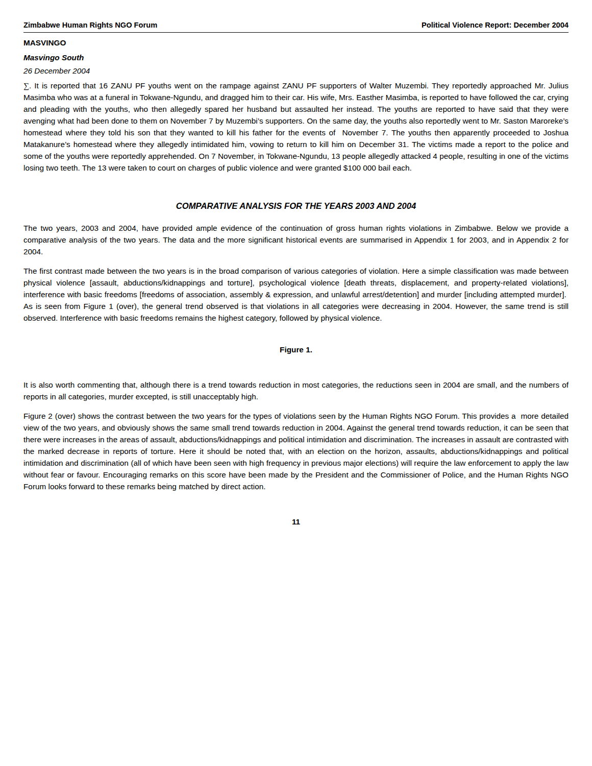Zimbabwe Human Rights NGO Forum Political Violence Report: December 2004
MASVINGO
Masvingo South
26 December 2004
∑. It is reported that 16 ZANU PF youths went on the rampage against ZANU PF supporters of Walter Muzembi. They reportedly approached Mr. Julius Masimba who was at a funeral in Tokwane-Ngundu, and dragged him to their car. His wife, Mrs. Easther Masimba, is reported to have followed the car, crying and pleading with the youths, who then allegedly spared her husband but assaulted her instead. The youths are reported to have said that they were avenging what had been done to them on November 7 by Muzembi’s supporters. On the same day, the youths also reportedly went to Mr. Saston Maroreke’s homestead where they told his son that they wanted to kill his father for the events of November 7. The youths then apparently proceeded to Joshua Matakanure’s homestead where they allegedly intimidated him, vowing to return to kill him on December 31. The victims made a report to the police and some of the youths were reportedly apprehended. On 7 November, in Tokwane-Ngundu, 13 people allegedly attacked 4 people, resulting in one of the victims losing two teeth. The 13 were taken to court on charges of public violence and were granted $100 000 bail each.
COMPARATIVE ANALYSIS FOR THE YEARS 2003 AND 2004
The two years, 2003 and 2004, have provided ample evidence of the continuation of gross human rights violations in Zimbabwe. Below we provide a comparative analysis of the two years. The data and the more significant historical events are summarised in Appendix 1 for 2003, and in Appendix 2 for 2004.
The first contrast made between the two years is in the broad comparison of various categories of violation. Here a simple classification was made between physical violence [assault, abductions/kidnappings and torture], psychological violence [death threats, displacement, and property-related violations], interference with basic freedoms [freedoms of association, assembly & expression, and unlawful arrest/detention] and murder [including attempted murder]. As is seen from Figure 1 (over), the general trend observed is that violations in all categories were decreasing in 2004. However, the same trend is still observed. Interference with basic freedoms remains the highest category, followed by physical violence.
Figure 1.
It is also worth commenting that, although there is a trend towards reduction in most categories, the reductions seen in 2004 are small, and the numbers of reports in all categories, murder excepted, is still unacceptably high.
Figure 2 (over) shows the contrast between the two years for the types of violations seen by the Human Rights NGO Forum. This provides a more detailed view of the two years, and obviously shows the same small trend towards reduction in 2004. Against the general trend towards reduction, it can be seen that there were increases in the areas of assault, abductions/kidnappings and political intimidation and discrimination. The increases in assault are contrasted with the marked decrease in reports of torture. Here it should be noted that, with an election on the horizon, assaults, abductions/kidnappings and political intimidation and discrimination (all of which have been seen with high frequency in previous major elections) will require the law enforcement to apply the law without fear or favour. Encouraging remarks on this score have been made by the President and the Commissioner of Police, and the Human Rights NGO Forum looks forward to these remarks being matched by direct action.
11